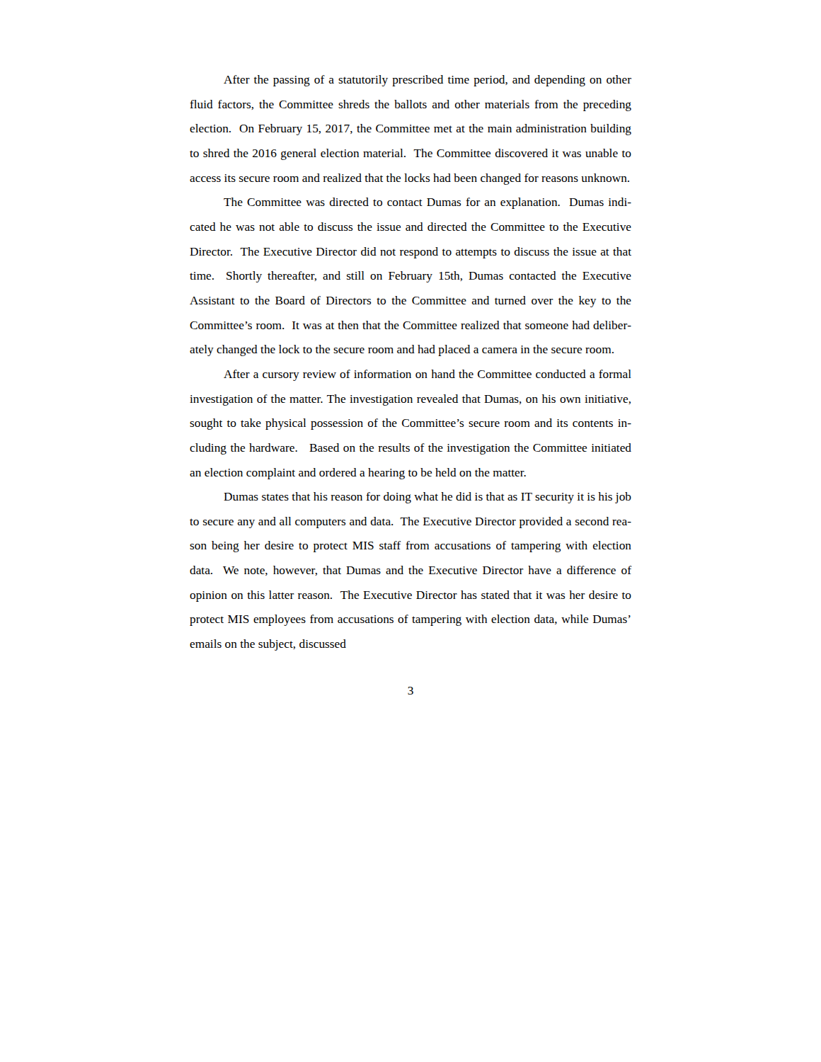After the passing of a statutorily prescribed time period, and depending on other fluid factors, the Committee shreds the ballots and other materials from the preceding election. On February 15, 2017, the Committee met at the main administration building to shred the 2016 general election material. The Committee discovered it was unable to access its secure room and realized that the locks had been changed for reasons unknown.
The Committee was directed to contact Dumas for an explanation. Dumas indicated he was not able to discuss the issue and directed the Committee to the Executive Director. The Executive Director did not respond to attempts to discuss the issue at that time. Shortly thereafter, and still on February 15th, Dumas contacted the Executive Assistant to the Board of Directors to the Committee and turned over the key to the Committee’s room. It was at then that the Committee realized that someone had deliberately changed the lock to the secure room and had placed a camera in the secure room.
After a cursory review of information on hand the Committee conducted a formal investigation of the matter. The investigation revealed that Dumas, on his own initiative, sought to take physical possession of the Committee’s secure room and its contents including the hardware. Based on the results of the investigation the Committee initiated an election complaint and ordered a hearing to be held on the matter.
Dumas states that his reason for doing what he did is that as IT security it is his job to secure any and all computers and data. The Executive Director provided a second reason being her desire to protect MIS staff from accusations of tampering with election data. We note, however, that Dumas and the Executive Director have a difference of opinion on this latter reason. The Executive Director has stated that it was her desire to protect MIS employees from accusations of tampering with election data, while Dumas’ emails on the subject, discussed
3